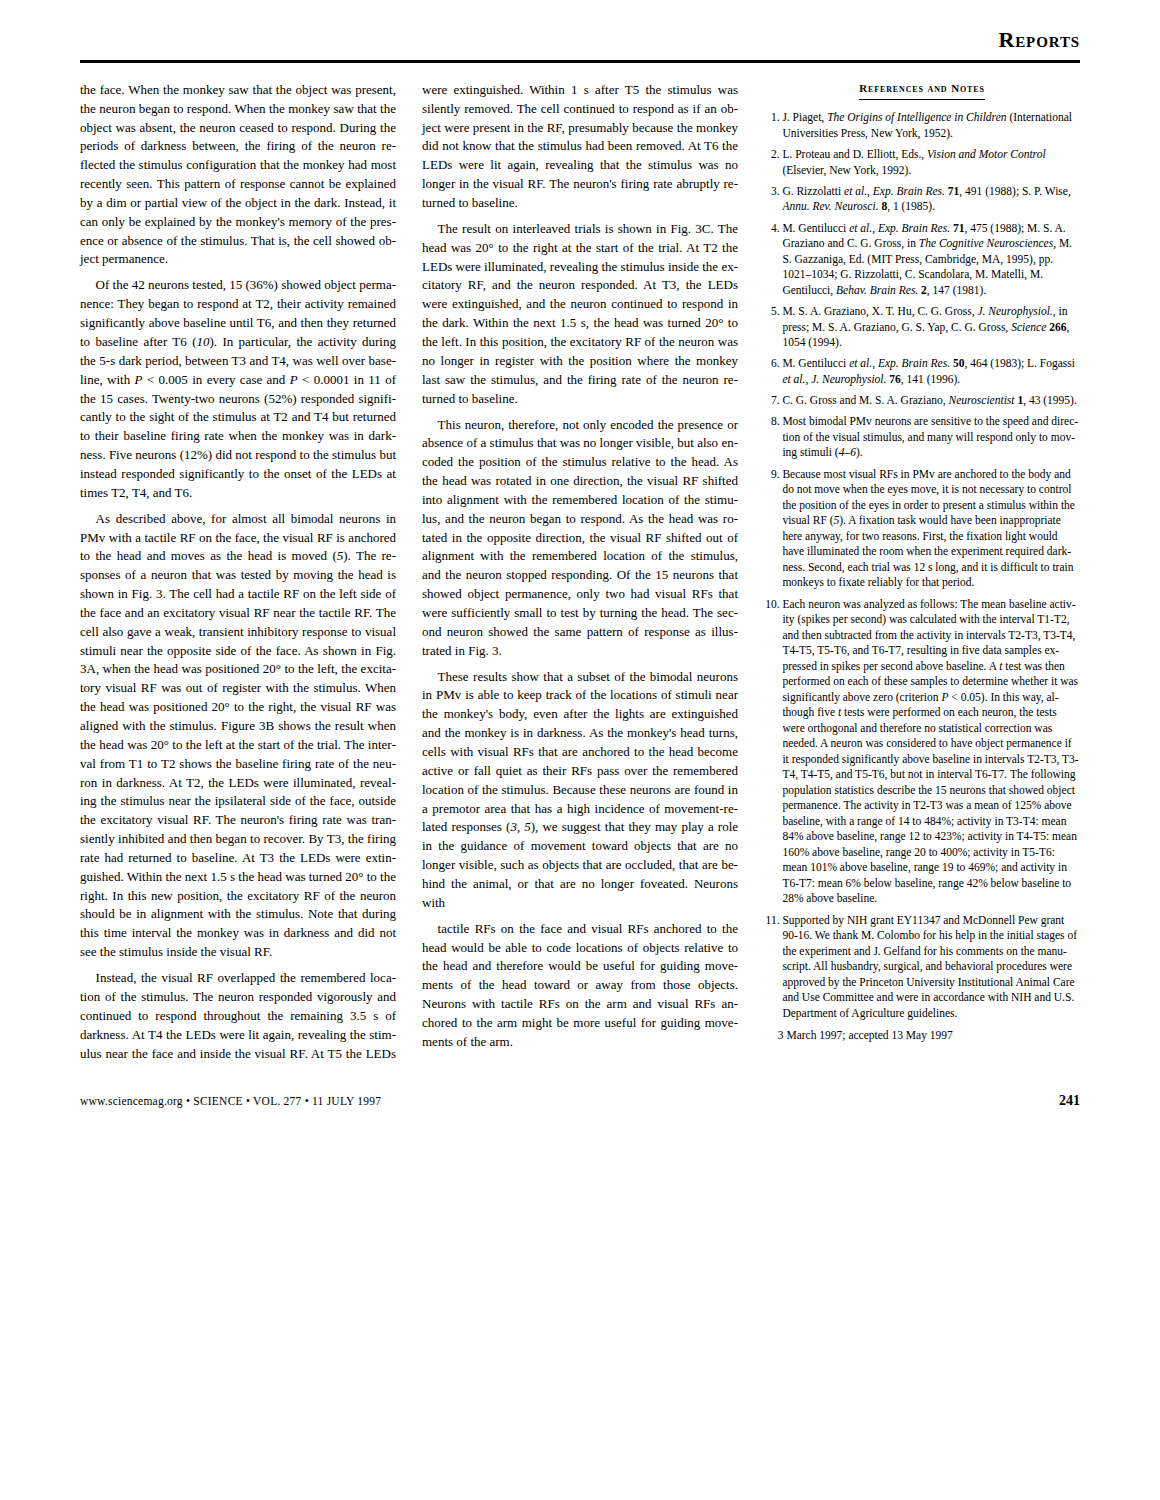Reports
the face. When the monkey saw that the object was present, the neuron began to respond. When the monkey saw that the object was absent, the neuron ceased to respond. During the periods of darkness between, the firing of the neuron reflected the stimulus configuration that the monkey had most recently seen. This pattern of response cannot be explained by a dim or partial view of the object in the dark. Instead, it can only be explained by the monkey's memory of the presence or absence of the stimulus. That is, the cell showed object permanence.
Of the 42 neurons tested, 15 (36%) showed object permanence: They began to respond at T2, their activity remained significantly above baseline until T6, and then they returned to baseline after T6 (10). In particular, the activity during the 5-s dark period, between T3 and T4, was well over baseline, with P < 0.005 in every case and P < 0.0001 in 11 of the 15 cases. Twenty-two neurons (52%) responded significantly to the sight of the stimulus at T2 and T4 but returned to their baseline firing rate when the monkey was in darkness. Five neurons (12%) did not respond to the stimulus but instead responded significantly to the onset of the LEDs at times T2, T4, and T6.
As described above, for almost all bimodal neurons in PMv with a tactile RF on the face, the visual RF is anchored to the head and moves as the head is moved (5). The responses of a neuron that was tested by moving the head is shown in Fig. 3. The cell had a tactile RF on the left side of the face and an excitatory visual RF near the tactile RF. The cell also gave a weak, transient inhibitory response to visual stimuli near the opposite side of the face. As shown in Fig. 3A, when the head was positioned 20° to the left, the excitatory visual RF was out of register with the stimulus. When the head was positioned 20° to the right, the visual RF was aligned with the stimulus. Figure 3B shows the result when the head was 20° to the left at the start of the trial. The interval from T1 to T2 shows the baseline firing rate of the neuron in darkness. At T2, the LEDs were illuminated, revealing the stimulus near the ipsilateral side of the face, outside the excitatory visual RF. The neuron's firing rate was transiently inhibited and then began to recover. By T3, the firing rate had returned to baseline. At T3 the LEDs were extinguished. Within the next 1.5 s the head was turned 20° to the right. In this new position, the excitatory RF of the neuron should be in alignment with the stimulus. Note that during this time interval the monkey was in darkness and did not see the stimulus inside the visual RF.
Instead, the visual RF overlapped the remembered location of the stimulus. The neuron responded vigorously and continued to respond throughout the remaining 3.5 s of darkness. At T4 the LEDs were lit again, revealing the stimulus near the face and inside the visual RF. At T5 the LEDs were extinguished. Within 1 s after T5 the stimulus was silently removed. The cell continued to respond as if an object were present in the RF, presumably because the monkey did not know that the stimulus had been removed. At T6 the LEDs were lit again, revealing that the stimulus was no longer in the visual RF. The neuron's firing rate abruptly returned to baseline.
The result on interleaved trials is shown in Fig. 3C. The head was 20° to the right at the start of the trial. At T2 the LEDs were illuminated, revealing the stimulus inside the excitatory RF, and the neuron responded. At T3, the LEDs were extinguished, and the neuron continued to respond in the dark. Within the next 1.5 s, the head was turned 20° to the left. In this position, the excitatory RF of the neuron was no longer in register with the position where the monkey last saw the stimulus, and the firing rate of the neuron returned to baseline.
This neuron, therefore, not only encoded the presence or absence of a stimulus that was no longer visible, but also encoded the position of the stimulus relative to the head. As the head was rotated in one direction, the visual RF shifted into alignment with the remembered location of the stimulus, and the neuron began to respond. As the head was rotated in the opposite direction, the visual RF shifted out of alignment with the remembered location of the stimulus, and the neuron stopped responding. Of the 15 neurons that showed object permanence, only two had visual RFs that were sufficiently small to test by turning the head. The second neuron showed the same pattern of response as illustrated in Fig. 3.
These results show that a subset of the bimodal neurons in PMv is able to keep track of the locations of stimuli near the monkey's body, even after the lights are extinguished and the monkey is in darkness. As the monkey's head turns, cells with visual RFs that are anchored to the head become active or fall quiet as their RFs pass over the remembered location of the stimulus. Because these neurons are found in a premotor area that has a high incidence of movement-related responses (3, 5), we suggest that they may play a role in the guidance of movement toward objects that are no longer visible, such as objects that are occluded, that are behind the animal, or that are no longer foveated. Neurons with
tactile RFs on the face and visual RFs anchored to the head would be able to code locations of objects relative to the head and therefore would be useful for guiding movements of the head toward or away from those objects. Neurons with tactile RFs on the arm and visual RFs anchored to the arm might be more useful for guiding movements of the arm.
References and Notes
J. Piaget, The Origins of Intelligence in Children (International Universities Press, New York, 1952).
L. Proteau and D. Elliott, Eds., Vision and Motor Control (Elsevier, New York, 1992).
G. Rizzolatti et al., Exp. Brain Res. 71, 491 (1988); S. P. Wise, Annu. Rev. Neurosci. 8, 1 (1985).
M. Gentilucci et al., Exp. Brain Res. 71, 475 (1988); M. S. A. Graziano and C. G. Gross, in The Cognitive Neurosciences, M. S. Gazzaniga, Ed. (MIT Press, Cambridge, MA, 1995), pp. 1021–1034; G. Rizzolatti, C. Scandolara, M. Matelli, M. Gentilucci, Behav. Brain Res. 2, 147 (1981).
M. S. A. Graziano, X. T. Hu, C. G. Gross, J. Neurophysiol., in press; M. S. A. Graziano, G. S. Yap, C. G. Gross, Science 266, 1054 (1994).
M. Gentilucci et al., Exp. Brain Res. 50, 464 (1983); L. Fogassi et al., J. Neurophysiol. 76, 141 (1996).
C. G. Gross and M. S. A. Graziano, Neuroscientist 1, 43 (1995).
Most bimodal PMv neurons are sensitive to the speed and direction of the visual stimulus, and many will respond only to moving stimuli (4–6).
Because most visual RFs in PMv are anchored to the body and do not move when the eyes move, it is not necessary to control the position of the eyes in order to present a stimulus within the visual RF (5). A fixation task would have been inappropriate here anyway, for two reasons. First, the fixation light would have illuminated the room when the experiment required darkness. Second, each trial was 12 s long, and it is difficult to train monkeys to fixate reliably for that period.
Each neuron was analyzed as follows: The mean baseline activity (spikes per second) was calculated with the interval T1-T2, and then subtracted from the activity in intervals T2-T3, T3-T4, T4-T5, T5-T6, and T6-T7, resulting in five data samples expressed in spikes per second above baseline. A t test was then performed on each of these samples to determine whether it was significantly above zero (criterion P < 0.05). In this way, although five t tests were performed on each neuron, the tests were orthogonal and therefore no statistical correction was needed. A neuron was considered to have object permanence if it responded significantly above baseline in intervals T2-T3, T3-T4, T4-T5, and T5-T6, but not in interval T6-T7. The following population statistics describe the 15 neurons that showed object permanence. The activity in T2-T3 was a mean of 125% above baseline, with a range of 14 to 484%; activity in T3-T4: mean 84% above baseline, range 12 to 423%; activity in T4-T5: mean 160% above baseline, range 20 to 400%; activity in T5-T6: mean 101% above baseline, range 19 to 469%; and activity in T6-T7: mean 6% below baseline, range 42% below baseline to 28% above baseline.
Supported by NIH grant EY11347 and McDonnell Pew grant 90-16. We thank M. Colombo for his help in the initial stages of the experiment and J. Gelfand for his comments on the manuscript. All husbandry, surgical, and behavioral procedures were approved by the Princeton University Institutional Animal Care and Use Committee and were in accordance with NIH and U.S. Department of Agriculture guidelines.
3 March 1997; accepted 13 May 1997
www.sciencemag.org • SCIENCE • VOL. 277 • 11 JULY 1997 241